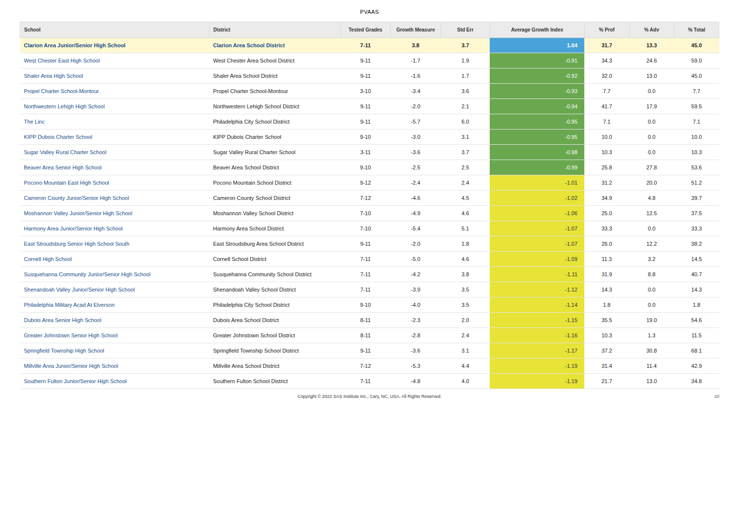PVAAS
| School | District | Tested Grades | Growth Measure | Std Err | Average Growth Index | % Prof | % Adv | % Total |
| --- | --- | --- | --- | --- | --- | --- | --- | --- |
| Clarion Area Junior/Senior High School | Clarion Area School District | 7-11 | 3.8 | 3.7 | 1.04 | 31.7 | 13.3 | 45.0 |
| West Chester East High School | West Chester Area School District | 9-11 | -1.7 | 1.9 | -0.91 | 34.3 | 24.6 | 59.0 |
| Shaler Area High School | Shaler Area School District | 9-11 | -1.6 | 1.7 | -0.92 | 32.0 | 13.0 | 45.0 |
| Propel Charter School-Montour | Propel Charter School-Montour | 3-10 | -3.4 | 3.6 | -0.93 | 7.7 | 0.0 | 7.7 |
| Northwestern Lehigh High School | Northwestern Lehigh School District | 9-11 | -2.0 | 2.1 | -0.94 | 41.7 | 17.9 | 59.5 |
| The Linc | Philadelphia City School District | 9-11 | -5.7 | 6.0 | -0.95 | 7.1 | 0.0 | 7.1 |
| KIPP Dubois Charter School | KIPP Dubois Charter School | 9-10 | -3.0 | 3.1 | -0.95 | 10.0 | 0.0 | 10.0 |
| Sugar Valley Rural Charter School | Sugar Valley Rural Charter School | 3-11 | -3.6 | 3.7 | -0.98 | 10.3 | 0.0 | 10.3 |
| Beaver Area Senior High School | Beaver Area School District | 9-10 | -2.5 | 2.5 | -0.99 | 25.8 | 27.8 | 53.6 |
| Pocono Mountain East High School | Pocono Mountain School District | 9-12 | -2.4 | 2.4 | -1.01 | 31.2 | 20.0 | 51.2 |
| Cameron County Junior/Senior High School | Cameron County School District | 7-12 | -4.6 | 4.5 | -1.02 | 34.9 | 4.8 | 39.7 |
| Moshannon Valley Junior/Senior High School | Moshannon Valley School District | 7-10 | -4.9 | 4.6 | -1.06 | 25.0 | 12.5 | 37.5 |
| Harmony Area Junior/Senior High School | Harmony Area School District | 7-10 | -5.4 | 5.1 | -1.07 | 33.3 | 0.0 | 33.3 |
| East Stroudsburg Senior High School South | East Stroudsburg Area School District | 9-11 | -2.0 | 1.8 | -1.07 | 26.0 | 12.2 | 38.2 |
| Cornell High School | Cornell School District | 7-11 | -5.0 | 4.6 | -1.09 | 11.3 | 3.2 | 14.5 |
| Susquehanna Community Junior/Senior High School | Susquehanna Community School District | 7-11 | -4.2 | 3.8 | -1.11 | 31.9 | 8.8 | 40.7 |
| Shenandoah Valley Junior/Senior High School | Shenandoah Valley School District | 7-11 | -3.9 | 3.5 | -1.12 | 14.3 | 0.0 | 14.3 |
| Philadelphia Military Acad At Elverson | Philadelphia City School District | 9-10 | -4.0 | 3.5 | -1.14 | 1.8 | 0.0 | 1.8 |
| Dubois Area Senior High School | Dubois Area School District | 8-11 | -2.3 | 2.0 | -1.15 | 35.5 | 19.0 | 54.6 |
| Greater Johnstown Senior High School | Greater Johnstown School District | 8-11 | -2.8 | 2.4 | -1.16 | 10.3 | 1.3 | 11.5 |
| Springfield Township High School | Springfield Township School District | 9-11 | -3.6 | 3.1 | -1.17 | 37.2 | 30.8 | 68.1 |
| Millville Area Junior/Senior High School | Millville Area School District | 7-12 | -5.3 | 4.4 | -1.19 | 31.4 | 11.4 | 42.9 |
| Southern Fulton Junior/Senior High School | Southern Fulton School District | 7-11 | -4.8 | 4.0 | -1.19 | 21.7 | 13.0 | 34.8 |
Copyright © 2022 SAS Institute Inc., Cary, NC, USA. All Rights Reserved. 20